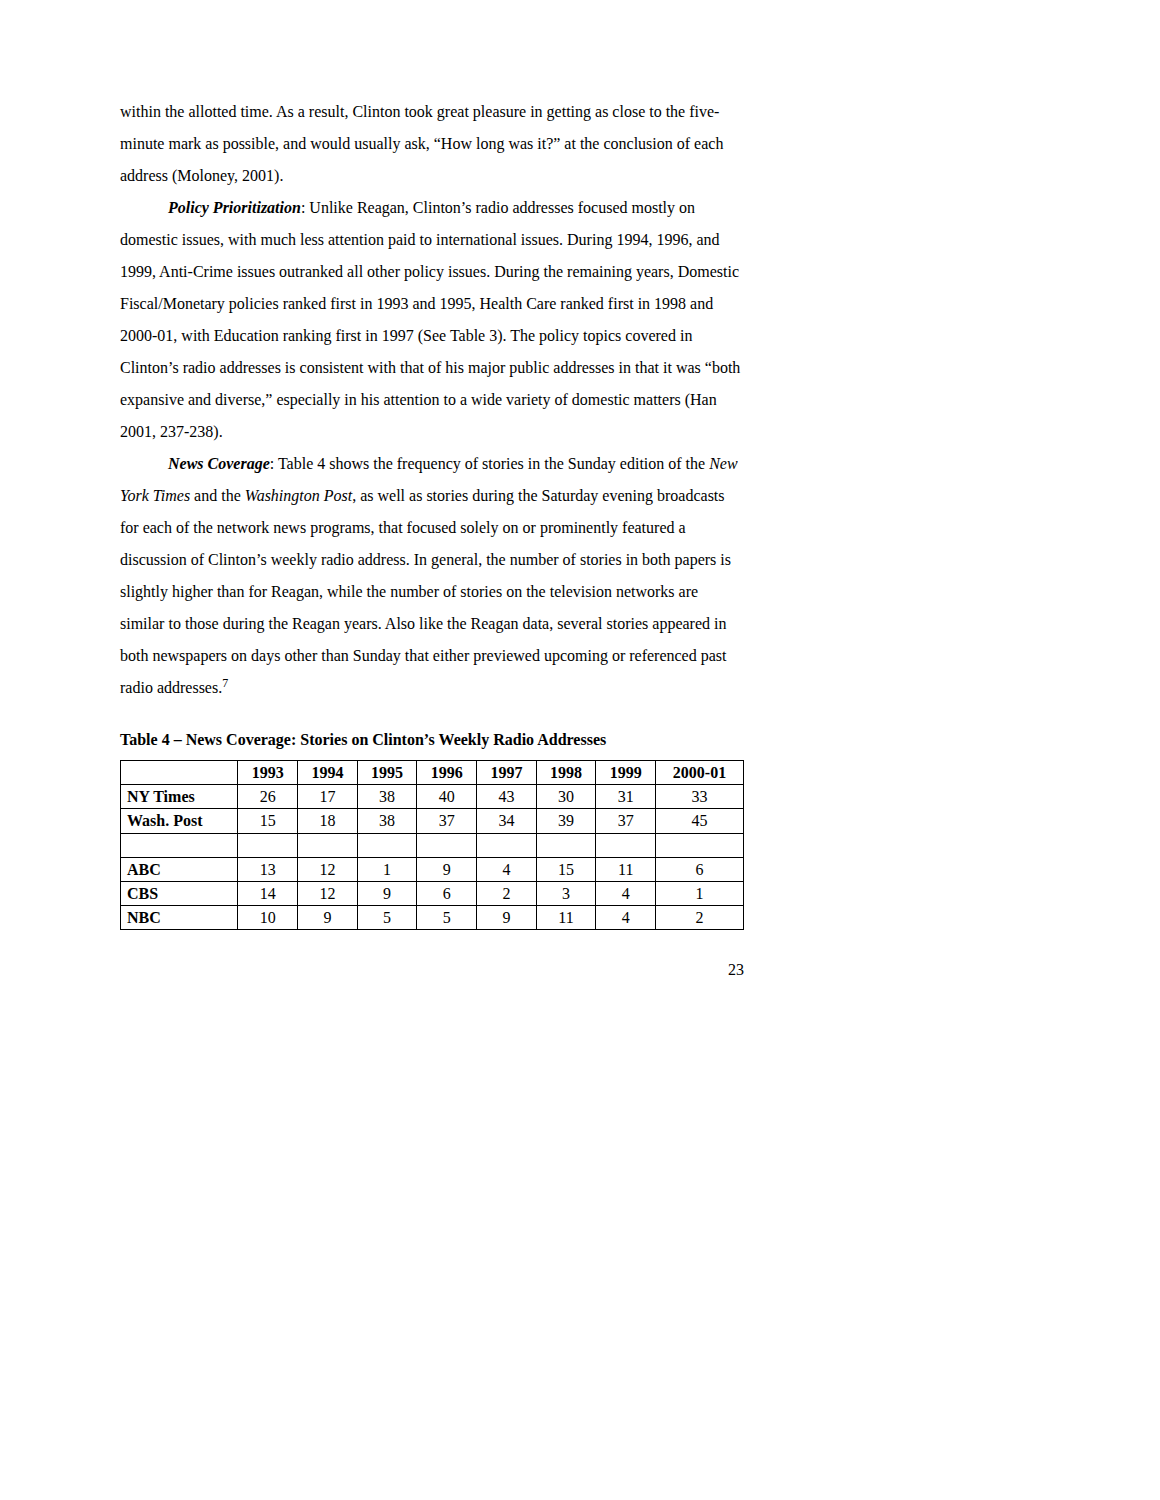within the allotted time. As a result, Clinton took great pleasure in getting as close to the five-minute mark as possible, and would usually ask, “How long was it?” at the conclusion of each address (Moloney, 2001).
Policy Prioritization: Unlike Reagan, Clinton’s radio addresses focused mostly on domestic issues, with much less attention paid to international issues. During 1994, 1996, and 1999, Anti-Crime issues outranked all other policy issues. During the remaining years, Domestic Fiscal/Monetary policies ranked first in 1993 and 1995, Health Care ranked first in 1998 and 2000-01, with Education ranking first in 1997 (See Table 3). The policy topics covered in Clinton’s radio addresses is consistent with that of his major public addresses in that it was “both expansive and diverse,” especially in his attention to a wide variety of domestic matters (Han 2001, 237-238).
News Coverage: Table 4 shows the frequency of stories in the Sunday edition of the New York Times and the Washington Post, as well as stories during the Saturday evening broadcasts for each of the network news programs, that focused solely on or prominently featured a discussion of Clinton’s weekly radio address. In general, the number of stories in both papers is slightly higher than for Reagan, while the number of stories on the television networks are similar to those during the Reagan years. Also like the Reagan data, several stories appeared in both newspapers on days other than Sunday that either previewed upcoming or referenced past radio addresses.7
Table 4 – News Coverage: Stories on Clinton’s Weekly Radio Addresses
| | 1993 | 1994 | 1995 | 1996 | 1997 | 1998 | 1999 | 2000-01 |
| --- | --- | --- | --- | --- | --- | --- | --- | --- |
| NY Times | 26 | 17 | 38 | 40 | 43 | 30 | 31 | 33 |
| Wash. Post | 15 | 18 | 38 | 37 | 34 | 39 | 37 | 45 |
| ABC | 13 | 12 | 1 | 9 | 4 | 15 | 11 | 6 |
| CBS | 14 | 12 | 9 | 6 | 2 | 3 | 4 | 1 |
| NBC | 10 | 9 | 5 | 5 | 9 | 11 | 4 | 2 |
23